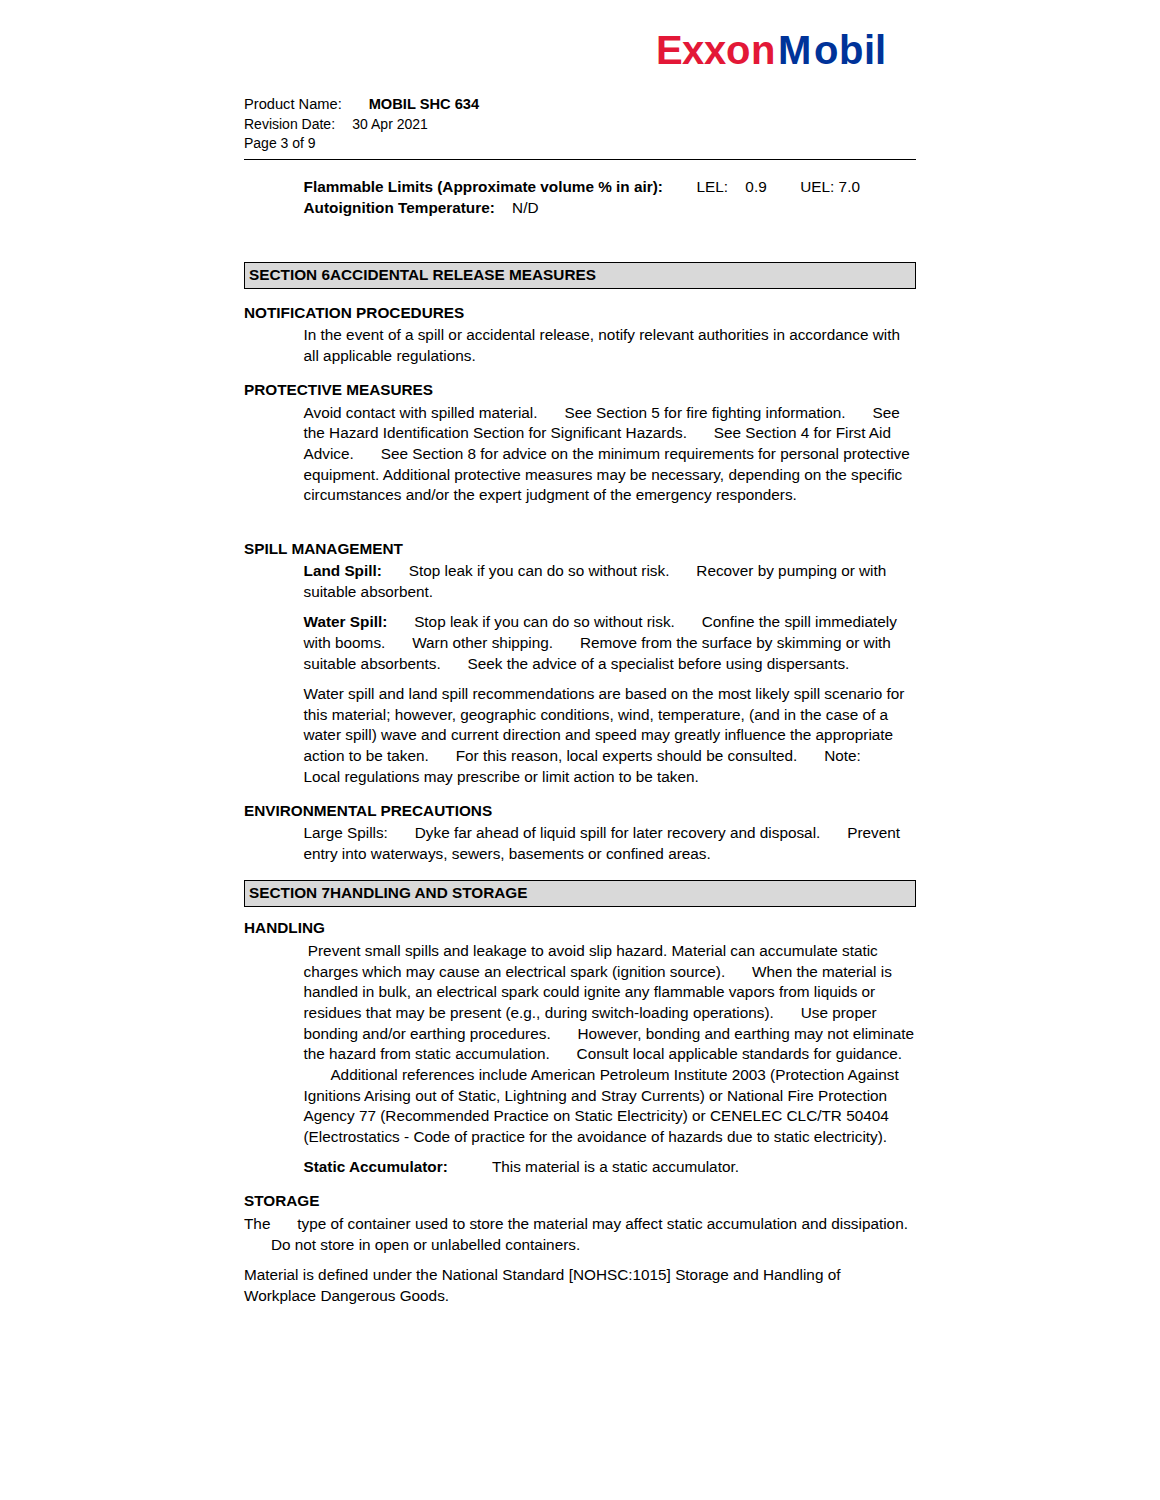E x x o n M o b i l
Product Name: MOBIL SHC 634
Revision Date: 30 Apr 2021
Page 3 of 9
Flammable Limits (Approximate volume % in air): LEL: 0.9 UEL: 7.0
Autoignition Temperature: N/D
SECTION 6 ACCIDENTAL RELEASE MEASURES
NOTIFICATION PROCEDURES
In the event of a spill or accidental release, notify relevant authorities in accordance with all applicable regulations.
PROTECTIVE MEASURES
Avoid contact with spilled material. See Section 5 for fire fighting information. See the Hazard Identification Section for Significant Hazards. See Section 4 for First Aid Advice. See Section 8 for advice on the minimum requirements for personal protective equipment. Additional protective measures may be necessary, depending on the specific circumstances and/or the expert judgment of the emergency responders.
SPILL MANAGEMENT
Land Spill: Stop leak if you can do so without risk. Recover by pumping or with suitable absorbent.
Water Spill: Stop leak if you can do so without risk. Confine the spill immediately with booms. Warn other shipping. Remove from the surface by skimming or with suitable absorbents. Seek the advice of a specialist before using dispersants.
Water spill and land spill recommendations are based on the most likely spill scenario for this material; however, geographic conditions, wind, temperature, (and in the case of a water spill) wave and current direction and speed may greatly influence the appropriate action to be taken. For this reason, local experts should be consulted. Note: Local regulations may prescribe or limit action to be taken.
ENVIRONMENTAL PRECAUTIONS
Large Spills: Dyke far ahead of liquid spill for later recovery and disposal. Prevent entry into waterways, sewers, basements or confined areas.
SECTION 7 HANDLING AND STORAGE
HANDLING
Prevent small spills and leakage to avoid slip hazard. Material can accumulate static charges which may cause an electrical spark (ignition source). When the material is handled in bulk, an electrical spark could ignite any flammable vapors from liquids or residues that may be present (e.g., during switch-loading operations). Use proper bonding and/or earthing procedures. However, bonding and earthing may not eliminate the hazard from static accumulation. Consult local applicable standards for guidance. Additional references include American Petroleum Institute 2003 (Protection Against Ignitions Arising out of Static, Lightning and Stray Currents) or National Fire Protection Agency 77 (Recommended Practice on Static Electricity) or CENELEC CLC/TR 50404 (Electrostatics - Code of practice for the avoidance of hazards due to static electricity).
Static Accumulator: This material is a static accumulator.
STORAGE
The type of container used to store the material may affect static accumulation and dissipation. Do not store in open or unlabelled containers.
Material is defined under the National Standard [NOHSC:1015] Storage and Handling of Workplace Dangerous Goods.